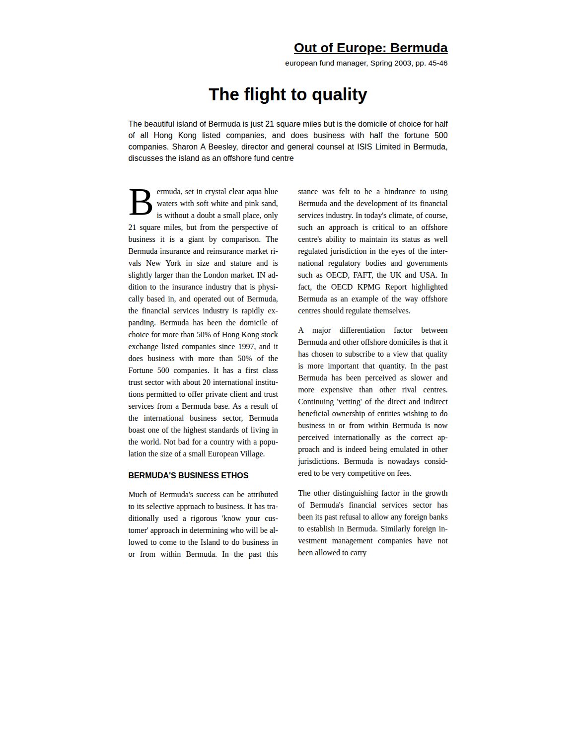Out of Europe: Bermuda
european fund manager, Spring 2003, pp. 45-46
The flight to quality
The beautiful island of Bermuda is just 21 square miles but is the domicile of choice for half of all Hong Kong listed companies, and does business with half the fortune 500 companies. Sharon A Beesley, director and general counsel at ISIS Limited in Bermuda, discusses the island as an offshore fund centre
Bermuda, set in crystal clear aqua blue waters with soft white and pink sand, is without a doubt a small place, only 21 square miles, but from the perspective of business it is a giant by comparison. The Bermuda insurance and reinsurance market rivals New York in size and stature and is slightly larger than the London market. IN addition to the insurance industry that is physically based in, and operated out of Bermuda, the financial services industry is rapidly expanding. Bermuda has been the domicile of choice for more than 50% of Hong Kong stock exchange listed companies since 1997, and it does business with more than 50% of the Fortune 500 companies. It has a first class trust sector with about 20 international institutions permitted to offer private client and trust services from a Bermuda base. As a result of the international business sector, Bermuda boast one of the highest standards of living in the world. Not bad for a country with a population the size of a small European Village.
BERMUDA'S BUSINESS ETHOS
Much of Bermuda's success can be attributed to its selective approach to business. It has traditionally used a rigorous 'know your customer' approach in determining who will be allowed to come to the Island to do business in or from within Bermuda. In the past this stance was felt to be a hindrance to using Bermuda and the development of its financial services industry. In today's climate, of course, such an approach is critical to an offshore centre's ability to maintain its status as well regulated jurisdiction in the eyes of the international regulatory bodies and governments such as OECD, FAFT, the UK and USA. In fact, the OECD KPMG Report highlighted Bermuda as an example of the way offshore centres should regulate themselves.
A major differentiation factor between Bermuda and other offshore domiciles is that it has chosen to subscribe to a view that quality is more important that quantity. In the past Bermuda has been perceived as slower and more expensive than other rival centres. Continuing 'vetting' of the direct and indirect beneficial ownership of entities wishing to do business in or from within Bermuda is now perceived internationally as the correct approach and is indeed being emulated in other jurisdictions. Bermuda is nowadays considered to be very competitive on fees.
The other distinguishing factor in the growth of Bermuda's financial services sector has been its past refusal to allow any foreign banks to establish in Bermuda. Similarly foreign investment management companies have not been allowed to carry